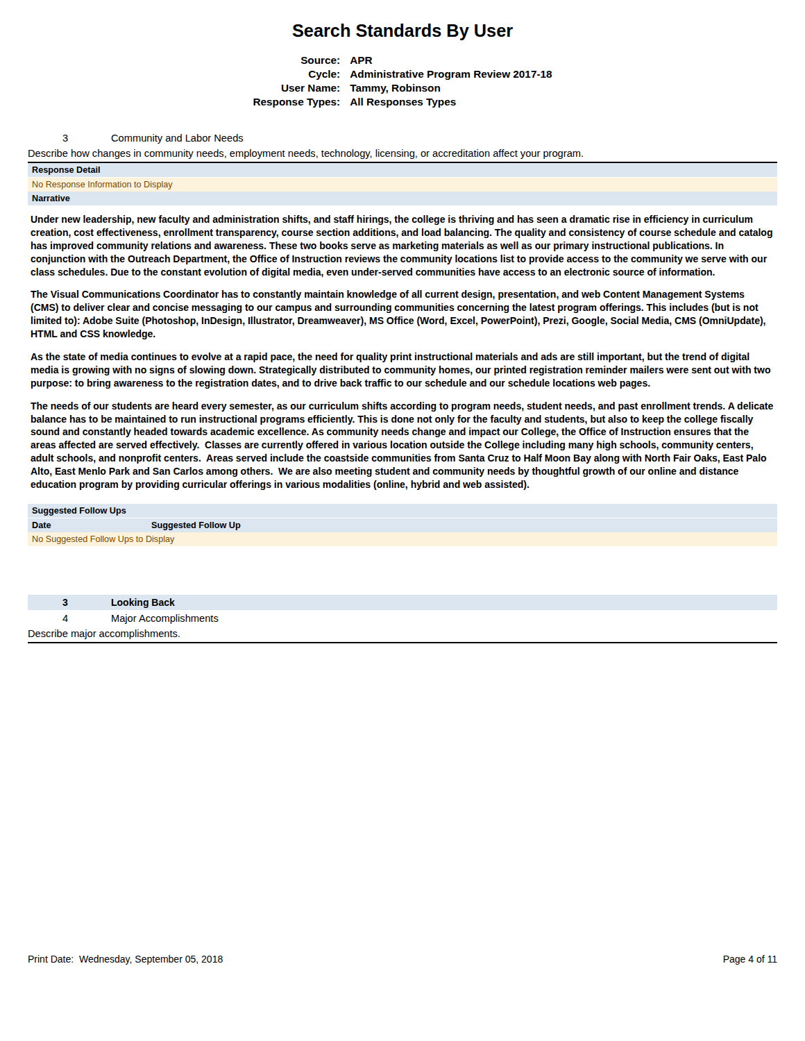Search Standards By User
| Source: | APR |
| Cycle: | Administrative Program Review 2017-18 |
| User Name: | Tammy, Robinson |
| Response Types: | All Responses Types |
3 Community and Labor Needs
Describe how changes in community needs, employment needs, technology, licensing, or accreditation affect your program.
Response Detail
No Response Information to Display
Narrative
Under new leadership, new faculty and administration shifts, and staff hirings, the college is thriving and has seen a dramatic rise in efficiency in curriculum creation, cost effectiveness, enrollment transparency, course section additions, and load balancing. The quality and consistency of course schedule and catalog has improved community relations and awareness. These two books serve as marketing materials as well as our primary instructional publications. In conjunction with the Outreach Department, the Office of Instruction reviews the community locations list to provide access to the community we serve with our class schedules. Due to the constant evolution of digital media, even under-served communities have access to an electronic source of information.
The Visual Communications Coordinator has to constantly maintain knowledge of all current design, presentation, and web Content Management Systems (CMS) to deliver clear and concise messaging to our campus and surrounding communities concerning the latest program offerings. This includes (but is not limited to): Adobe Suite (Photoshop, InDesign, Illustrator, Dreamweaver), MS Office (Word, Excel, PowerPoint), Prezi, Google, Social Media, CMS (OmniUpdate), HTML and CSS knowledge.
As the state of media continues to evolve at a rapid pace, the need for quality print instructional materials and ads are still important, but the trend of digital media is growing with no signs of slowing down. Strategically distributed to community homes, our printed registration reminder mailers were sent out with two purpose: to bring awareness to the registration dates, and to drive back traffic to our schedule and our schedule locations web pages.
The needs of our students are heard every semester, as our curriculum shifts according to program needs, student needs, and past enrollment trends. A delicate balance has to be maintained to run instructional programs efficiently. This is done not only for the faculty and students, but also to keep the college fiscally sound and constantly headed towards academic excellence. As community needs change and impact our College, the Office of Instruction ensures that the areas affected are served effectively. Classes are currently offered in various location outside the College including many high schools, community centers, adult schools, and nonprofit centers. Areas served include the coastside communities from Santa Cruz to Half Moon Bay along with North Fair Oaks, East Palo Alto, East Menlo Park and San Carlos among others. We are also meeting student and community needs by thoughtful growth of our online and distance education program by providing curricular offerings in various modalities (online, hybrid and web assisted).
Suggested Follow Ups
Date
Suggested Follow Up
No Suggested Follow Ups to Display
3
Looking Back
4 Major Accomplishments
Describe major accomplishments.
Print Date: Wednesday, September 05, 2018
Page 4 of 11